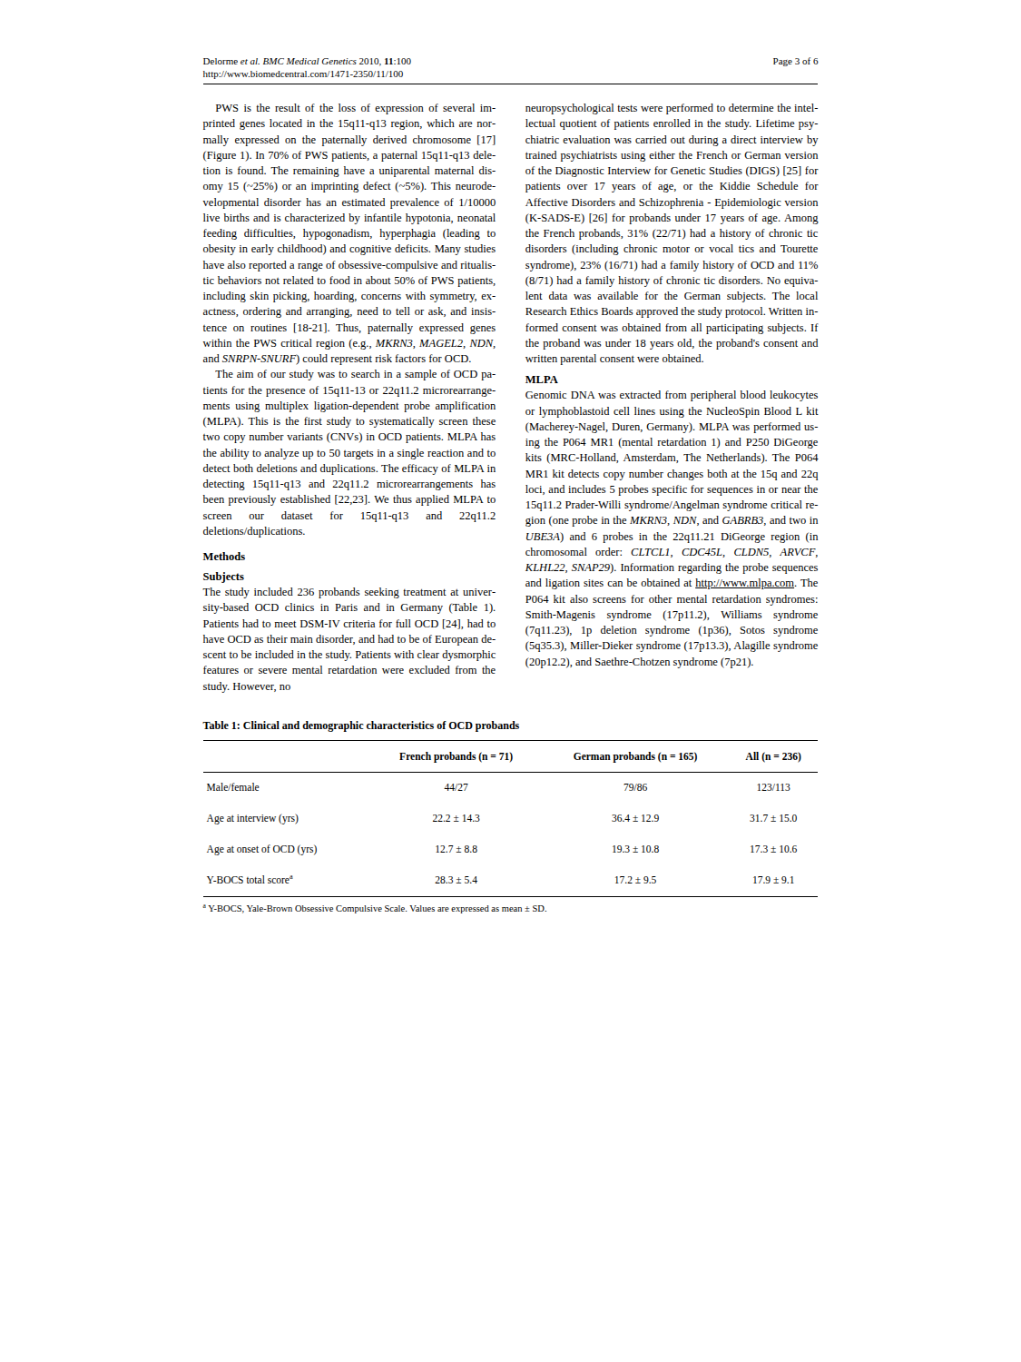Delorme et al. BMC Medical Genetics 2010, 11:100
http://www.biomedcentral.com/1471-2350/11/100
Page 3 of 6
PWS is the result of the loss of expression of several imprinted genes located in the 15q11-q13 region, which are normally expressed on the paternally derived chromosome [17] (Figure 1). In 70% of PWS patients, a paternal 15q11-q13 deletion is found. The remaining have a uniparental maternal disomy 15 (~25%) or an imprinting defect (~5%). This neurodevelopmental disorder has an estimated prevalence of 1/10000 live births and is characterized by infantile hypotonia, neonatal feeding difficulties, hypogonadism, hyperphagia (leading to obesity in early childhood) and cognitive deficits. Many studies have also reported a range of obsessive-compulsive and ritualistic behaviors not related to food in about 50% of PWS patients, including skin picking, hoarding, concerns with symmetry, exactness, ordering and arranging, need to tell or ask, and insistence on routines [18-21]. Thus, paternally expressed genes within the PWS critical region (e.g., MKRN3, MAGEL2, NDN, and SNRPN-SNURF) could represent risk factors for OCD.
The aim of our study was to search in a sample of OCD patients for the presence of 15q11-13 or 22q11.2 microrearrangements using multiplex ligation-dependent probe amplification (MLPA). This is the first study to systematically screen these two copy number variants (CNVs) in OCD patients. MLPA has the ability to analyze up to 50 targets in a single reaction and to detect both deletions and duplications. The efficacy of MLPA in detecting 15q11-q13 and 22q11.2 microrearrangements has been previously established [22,23]. We thus applied MLPA to screen our dataset for 15q11-q13 and 22q11.2 deletions/duplications.
Methods
Subjects
The study included 236 probands seeking treatment at university-based OCD clinics in Paris and in Germany (Table 1). Patients had to meet DSM-IV criteria for full OCD [24], had to have OCD as their main disorder, and had to be of European descent to be included in the study. Patients with clear dysmorphic features or severe mental retardation were excluded from the study. However, no
neuropsychological tests were performed to determine the intellectual quotient of patients enrolled in the study. Lifetime psychiatric evaluation was carried out during a direct interview by trained psychiatrists using either the French or German version of the Diagnostic Interview for Genetic Studies (DIGS) [25] for patients over 17 years of age, or the Kiddie Schedule for Affective Disorders and Schizophrenia - Epidemiologic version (K-SADS-E) [26] for probands under 17 years of age. Among the French probands, 31% (22/71) had a history of chronic tic disorders (including chronic motor or vocal tics and Tourette syndrome), 23% (16/71) had a family history of OCD and 11% (8/71) had a family history of chronic tic disorders. No equivalent data was available for the German subjects. The local Research Ethics Boards approved the study protocol. Written informed consent was obtained from all participating subjects. If the proband was under 18 years old, the proband's consent and written parental consent were obtained.
MLPA
Genomic DNA was extracted from peripheral blood leukocytes or lymphoblastoid cell lines using the NucleoSpin Blood L kit (Macherey-Nagel, Duren, Germany). MLPA was performed using the P064 MR1 (mental retardation 1) and P250 DiGeorge kits (MRC-Holland, Amsterdam, The Netherlands). The P064 MR1 kit detects copy number changes both at the 15q and 22q loci, and includes 5 probes specific for sequences in or near the 15q11.2 Prader-Willi syndrome/Angelman syndrome critical region (one probe in the MKRN3, NDN, and GABRB3, and two in UBE3A) and 6 probes in the 22q11.21 DiGeorge region (in chromosomal order: CLTCL1, CDC45L, CLDN5, ARVCF, KLHL22, SNAP29). Information regarding the probe sequences and ligation sites can be obtained at http://www.mlpa.com. The P064 kit also screens for other mental retardation syndromes: Smith-Magenis syndrome (17p11.2), Williams syndrome (7q11.23), 1p deletion syndrome (1p36), Sotos syndrome (5q35.3), Miller-Dieker syndrome (17p13.3), Alagille syndrome (20p12.2), and Saethre-Chotzen syndrome (7p21).
Table 1: Clinical and demographic characteristics of OCD probands
| | French probands (n = 71) | German probands (n = 165) | All (n = 236) |
| --- | --- | --- | --- |
| Male/female | 44/27 | 79/86 | 123/113 |
| Age at interview (yrs) | 22.2 ± 14.3 | 36.4 ± 12.9 | 31.7 ± 15.0 |
| Age at onset of OCD (yrs) | 12.7 ± 8.8 | 19.3 ± 10.8 | 17.3 ± 10.6 |
| Y-BOCS total score a | 28.3 ± 5.4 | 17.2 ± 9.5 | 17.9 ± 9.1 |
a Y-BOCS, Yale-Brown Obsessive Compulsive Scale. Values are expressed as mean ± SD.